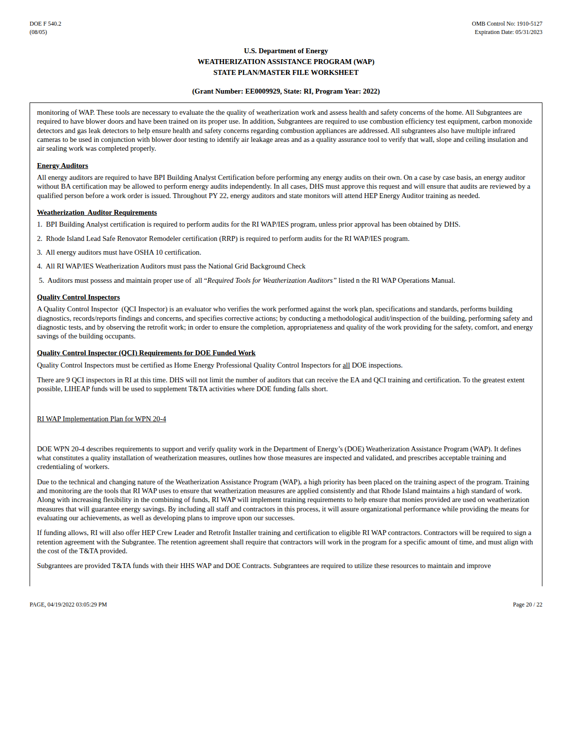DOE F 540.2
(08/05)
OMB Control No: 1910-5127
Expiration Date: 05/31/2023
U.S. Department of Energy
WEATHERIZATION ASSISTANCE PROGRAM (WAP)
STATE PLAN/MASTER FILE WORKSHEET
(Grant Number: EE0009929, State: RI, Program Year: 2022)
monitoring of WAP. These tools are necessary to evaluate the the quality of weatherization work and assess health and safety concerns of the home. All Subgrantees are required to have blower doors and have been trained on its proper use. In addition, Subgrantees are required to use combustion efficiency test equipment, carbon monoxide detectors and gas leak detectors to help ensure health and safety concerns regarding combustion appliances are addressed. All subgrantees also have multiple infrared cameras to be used in conjunction with blower door testing to identify air leakage areas and as a quality assurance tool to verify that wall, slope and ceiling insulation and air sealing work was completed properly.
Energy Auditors
All energy auditors are required to have BPI Building Analyst Certification before performing any energy audits on their own. On a case by case basis, an energy auditor without BA certification may be allowed to perform energy audits independently. In all cases, DHS must approve this request and will ensure that audits are reviewed by a qualified person before a work order is issued. Throughout PY 22, energy auditors and state monitors will attend HEP Energy Auditor training as needed.
Weatherization Auditor Requirements
1. BPI Building Analyst certification is required to perform audits for the RI WAP/IES program, unless prior approval has been obtained by DHS.
2. Rhode Island Lead Safe Renovator Remodeler certification (RRP) is required to perform audits for the RI WAP/IES program.
3. All energy auditors must have OSHA 10 certification.
4. All RI WAP/IES Weatherization Auditors must pass the National Grid Background Check
5. Auditors must possess and maintain proper use of all “Required Tools for Weatherization Auditors” listed n the RI WAP Operations Manual.
Quality Control Inspectors
A Quality Control Inspector (QCI Inspector) is an evaluator who verifies the work performed against the work plan, specifications and standards, performs building diagnostics, records/reports findings and concerns, and specifies corrective actions; by conducting a methodological audit/inspection of the building, performing safety and diagnostic tests, and by observing the retrofit work; in order to ensure the completion, appropriateness and quality of the work providing for the safety, comfort, and energy savings of the building occupants.
Quality Control Inspector (QCI) Requirements for DOE Funded Work
Quality Control Inspectors must be certified as Home Energy Professional Quality Control Inspectors for all DOE inspections.
There are 9 QCI inspectors in RI at this time. DHS will not limit the number of auditors that can receive the EA and QCI training and certification. To the greatest extent possible, LIHEAP funds will be used to supplement T&TA activities where DOE funding falls short.
RI WAP Implementation Plan for WPN 20-4
DOE WPN 20-4 describes requirements to support and verify quality work in the Department of Energy’s (DOE) Weatherization Assistance Program (WAP). It defines what constitutes a quality installation of weatherization measures, outlines how those measures are inspected and validated, and prescribes acceptable training and credentialing of workers.
Due to the technical and changing nature of the Weatherization Assistance Program (WAP), a high priority has been placed on the training aspect of the program. Training and monitoring are the tools that RI WAP uses to ensure that weatherization measures are applied consistently and that Rhode Island maintains a high standard of work. Along with increasing flexibility in the combining of funds, RI WAP will implement training requirements to help ensure that monies provided are used on weatherization measures that will guarantee energy savings. By including all staff and contractors in this process, it will assure organizational performance while providing the means for evaluating our achievements, as well as developing plans to improve upon our successes.
If funding allows, RI will also offer HEP Crew Leader and Retrofit Installer training and certification to eligible RI WAP contractors. Contractors will be required to sign a retention agreement with the Subgrantee. The retention agreement shall require that contractors will work in the program for a specific amount of time, and must align with the cost of the T&TA provided.
Subgrantees are provided T&TA funds with their HHS WAP and DOE Contracts. Subgrantees are required to utilize these resources to maintain and improve
PAGE, 04/19/2022 03:05:29 PM
Page 20 / 22